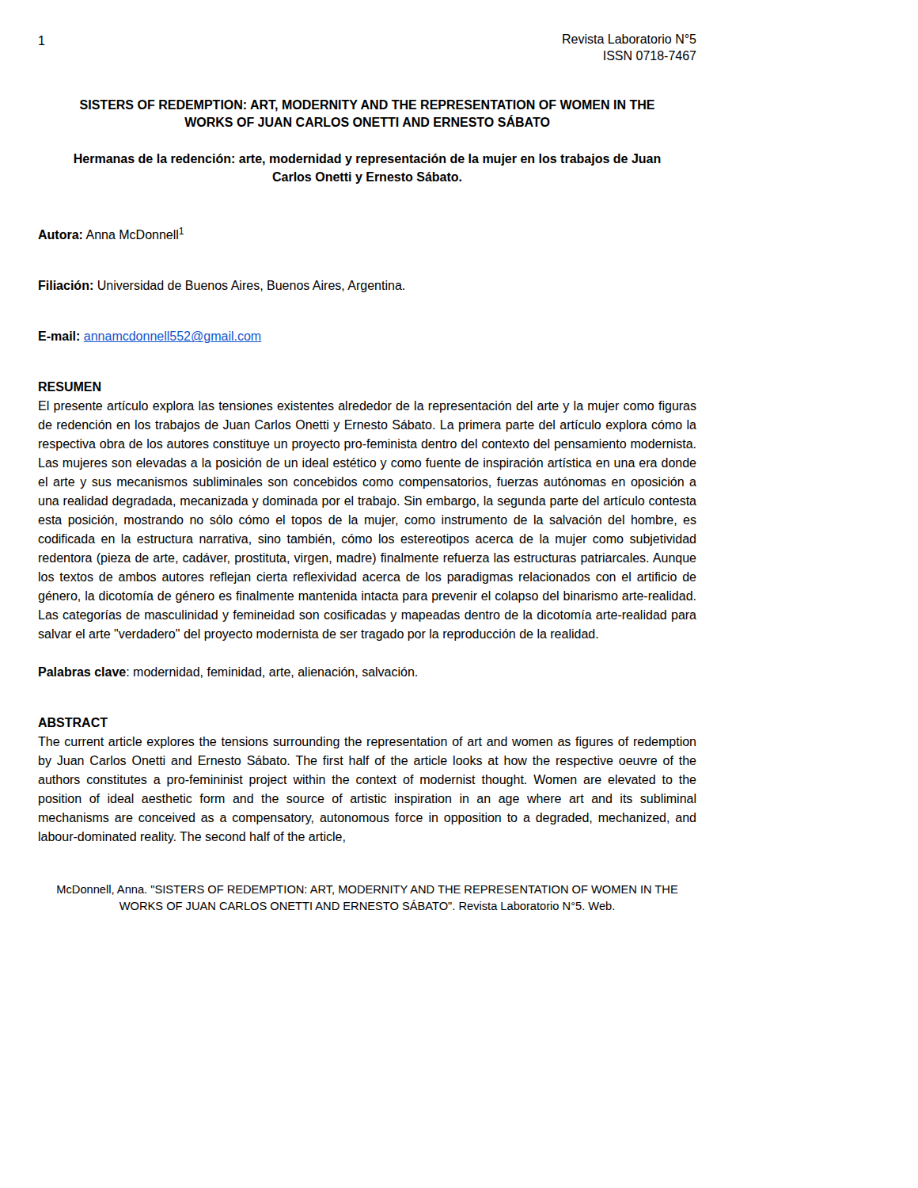1
Revista Laboratorio N°5
ISSN 0718-7467
Sisters of Redemption: Art, Modernity and the Representation of Women in the Works of Juan Carlos Onetti and Ernesto Sábato
Hermanas de la redención: arte, modernidad y representación de la mujer en los trabajos de Juan Carlos Onetti y Ernesto Sábato.
Autora: Anna McDonnell1
Filiación: Universidad de Buenos Aires, Buenos Aires, Argentina.
E-mail: annamcdonnell552@gmail.com
Resumen
El presente artículo explora las tensiones existentes alrededor de la representación del arte y la mujer como figuras de redención en los trabajos de Juan Carlos Onetti y Ernesto Sábato. La primera parte del artículo explora cómo la respectiva obra de los autores constituye un proyecto pro-feminista dentro del contexto del pensamiento modernista. Las mujeres son elevadas a la posición de un ideal estético y como fuente de inspiración artística en una era donde el arte y sus mecanismos subliminales son concebidos como compensatorios, fuerzas autónomas en oposición a una realidad degradada, mecanizada y dominada por el trabajo. Sin embargo, la segunda parte del artículo contesta esta posición, mostrando no sólo cómo el topos de la mujer, como instrumento de la salvación del hombre, es codificada en la estructura narrativa, sino también, cómo los estereotipos acerca de la mujer como subjetividad redentora (pieza de arte, cadáver, prostituta, virgen, madre) finalmente refuerza las estructuras patriarcales. Aunque los textos de ambos autores reflejan cierta reflexividad acerca de los paradigmas relacionados con el artificio de género, la dicotomía de género es finalmente mantenida intacta para prevenir el colapso del binarismo arte-realidad. Las categorías de masculinidad y femineidad son cosificadas y mapeadas dentro de la dicotomía arte-realidad para salvar el arte "verdadero" del proyecto modernista de ser tragado por la reproducción de la realidad.
Palabras clave: modernidad, feminidad, arte, alienación, salvación.
Abstract
The current article explores the tensions surrounding the representation of art and women as figures of redemption by Juan Carlos Onetti and Ernesto Sábato. The first half of the article looks at how the respective oeuvre of the authors constitutes a pro-femininist project within the context of modernist thought. Women are elevated to the position of ideal aesthetic form and the source of artistic inspiration in an age where art and its subliminal mechanisms are conceived as a compensatory, autonomous force in opposition to a degraded, mechanized, and labour-dominated reality. The second half of the article,
McDonnell, Anna. "SISTERS OF REDEMPTION: ART, MODERNITY AND THE REPRESENTATION OF WOMEN IN THE WORKS OF JUAN CARLOS ONETTI AND ERNESTO SÁBATO". Revista Laboratorio N°5. Web.